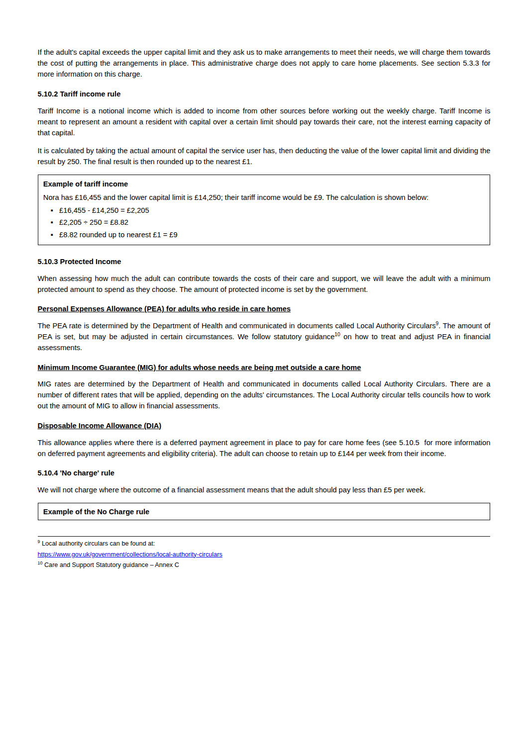If the adult's capital exceeds the upper capital limit and they ask us to make arrangements to meet their needs, we will charge them towards the cost of putting the arrangements in place. This administrative charge does not apply to care home placements. See section 5.3.3 for more information on this charge.
5.10.2 Tariff income rule
Tariff Income is a notional income which is added to income from other sources before working out the weekly charge. Tariff Income is meant to represent an amount a resident with capital over a certain limit should pay towards their care, not the interest earning capacity of that capital.
It is calculated by taking the actual amount of capital the service user has, then deducting the value of the lower capital limit and dividing the result by 250. The final result is then rounded up to the nearest £1.
Example of tariff income
Nora has £16,455 and the lower capital limit is £14,250; their tariff income would be £9. The calculation is shown below:
£16,455 - £14,250 = £2,205
£2,205 ÷ 250 = £8.82
£8.82 rounded up to nearest £1 = £9
5.10.3 Protected Income
When assessing how much the adult can contribute towards the costs of their care and support, we will leave the adult with a minimum protected amount to spend as they choose. The amount of protected income is set by the government.
Personal Expenses Allowance (PEA) for adults who reside in care homes
The PEA rate is determined by the Department of Health and communicated in documents called Local Authority Circulars9. The amount of PEA is set, but may be adjusted in certain circumstances. We follow statutory guidance10 on how to treat and adjust PEA in financial assessments.
Minimum Income Guarantee (MIG) for adults whose needs are being met outside a care home
MIG rates are determined by the Department of Health and communicated in documents called Local Authority Circulars. There are a number of different rates that will be applied, depending on the adults' circumstances. The Local Authority circular tells councils how to work out the amount of MIG to allow in financial assessments.
Disposable Income Allowance (DIA)
This allowance applies where there is a deferred payment agreement in place to pay for care home fees (see 5.10.5 for more information on deferred payment agreements and eligibility criteria). The adult can choose to retain up to £144 per week from their income.
5.10.4 'No charge' rule
We will not charge where the outcome of a financial assessment means that the adult should pay less than £5 per week.
Example of the No Charge rule
9 Local authority circulars can be found at:
https://www.gov.uk/government/collections/local-authority-circulars
10 Care and Support Statutory guidance – Annex C